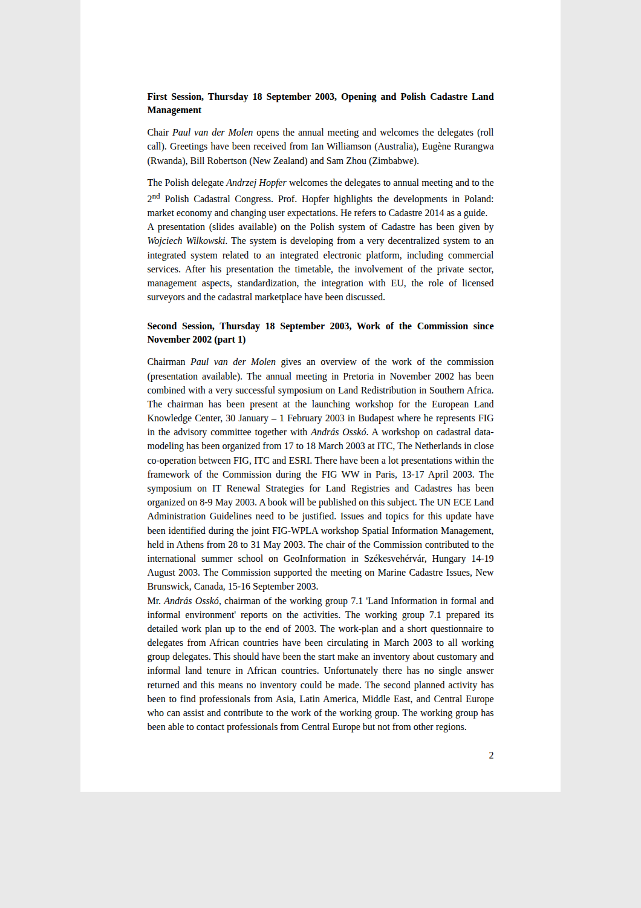First Session, Thursday 18 September 2003, Opening and Polish Cadastre Land Management
Chair Paul van der Molen opens the annual meeting and welcomes the delegates (roll call). Greetings have been received from Ian Williamson (Australia), Eugène Rurangwa (Rwanda), Bill Robertson (New Zealand) and Sam Zhou (Zimbabwe).
The Polish delegate Andrzej Hopfer welcomes the delegates to annual meeting and to the 2nd Polish Cadastral Congress. Prof. Hopfer highlights the developments in Poland: market economy and changing user expectations. He refers to Cadastre 2014 as a guide.
A presentation (slides available) on the Polish system of Cadastre has been given by Wojciech Wilkowski. The system is developing from a very decentralized system to an integrated system related to an integrated electronic platform, including commercial services. After his presentation the timetable, the involvement of the private sector, management aspects, standardization, the integration with EU, the role of licensed surveyors and the cadastral marketplace have been discussed.
Second Session, Thursday 18 September 2003, Work of the Commission since November 2002 (part 1)
Chairman Paul van der Molen gives an overview of the work of the commission (presentation available). The annual meeting in Pretoria in November 2002 has been combined with a very successful symposium on Land Redistribution in Southern Africa. The chairman has been present at the launching workshop for the European Land Knowledge Center, 30 January – 1 February 2003 in Budapest where he represents FIG in the advisory committee together with András Osskó. A workshop on cadastral data-modeling has been organized from 17 to 18 March 2003 at ITC, The Netherlands in close co-operation between FIG, ITC and ESRI. There have been a lot presentations within the framework of the Commission during the FIG WW in Paris, 13-17 April 2003. The symposium on IT Renewal Strategies for Land Registries and Cadastres has been organized on 8-9 May 2003. A book will be published on this subject. The UN ECE Land Administration Guidelines need to be justified. Issues and topics for this update have been identified during the joint FIG-WPLA workshop Spatial Information Management, held in Athens from 28 to 31 May 2003. The chair of the Commission contributed to the international summer school on GeoInformation in Székesvehérvár, Hungary 14-19 August 2003. The Commission supported the meeting on Marine Cadastre Issues, New Brunswick, Canada, 15-16 September 2003.
Mr. András Osskó, chairman of the working group 7.1 'Land Information in formal and informal environment' reports on the activities. The working group 7.1 prepared its detailed work plan up to the end of 2003. The work-plan and a short questionnaire to delegates from African countries have been circulating in March 2003 to all working group delegates. This should have been the start make an inventory about customary and informal land tenure in African countries. Unfortunately there has no single answer returned and this means no inventory could be made. The second planned activity has been to find professionals from Asia, Latin America, Middle East, and Central Europe who can assist and contribute to the work of the working group. The working group has been able to contact professionals from Central Europe but not from other regions.
2